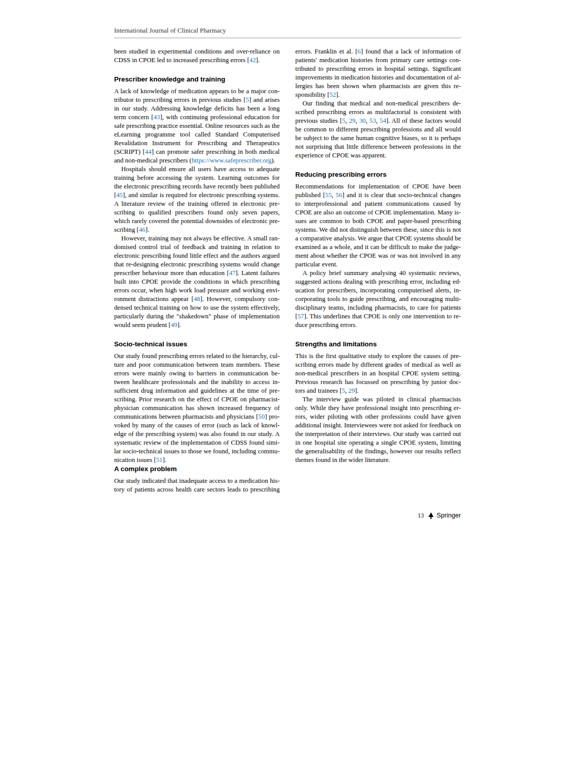International Journal of Clinical Pharmacy
been studied in experimental conditions and over-reliance on CDSS in CPOE led to increased prescribing errors [42].
Prescriber knowledge and training
A lack of knowledge of medication appears to be a major contributor to prescribing errors in previous studies [5] and arises in our study. Addressing knowledge deficits has been a long term concern [43], with continuing professional education for safe prescribing practice essential. Online resources such as the eLearning programme tool called Standard Computerised Revalidation Instrument for Prescribing and Therapeutics (SCRIPT) [44] can promote safer prescribing in both medical and non-medical prescribers (https://www.safeprescriber.org).
Hospitals should ensure all users have access to adequate training before accessing the system. Learning outcomes for the electronic prescribing records have recently been published [45], and similar is required for electronic prescribing systems. A literature review of the training offered in electronic prescribing to qualified prescribers found only seven papers, which rarely covered the potential downsides of electronic prescribing [46].
However, training may not always be effective. A small randomised control trial of feedback and training in relation to electronic prescribing found little effect and the authors argued that re-designing electronic prescribing systems would change prescriber behaviour more than education [47]. Latent failures built into CPOE provide the conditions in which prescribing errors occur, when high work load pressure and working environment distractions appear [48]. However, compulsory condensed technical training on how to use the system effectively, particularly during the "shakedown" phase of implementation would seem prudent [49].
Socio-technical issues
Our study found prescribing errors related to the hierarchy, culture and poor communication between team members. These errors were mainly owing to barriers in communication between healthcare professionals and the inability to access insufficient drug information and guidelines at the time of prescribing. Prior research on the effect of CPOE on pharmacist-physician communication has shown increased frequency of communications between pharmacists and physicians [50] provoked by many of the causes of error (such as lack of knowledge of the prescribing system) was also found in our study. A systematic review of the implementation of CDSS found similar socio-technical issues to those we found, including communication issues [51].
A complex problem
Our study indicated that inadequate access to a medication history of patients across health care sectors leads to prescribing errors. Franklin et al. [6] found that a lack of information of patients' medication histories from primary care settings contributed to prescribing errors in hospital settings. Significant improvements in medication histories and documentation of allergies has been shown when pharmacists are given this responsibility [52].
Our finding that medical and non-medical prescribers described prescribing errors as multifactorial is consistent with previous studies [5, 29, 30, 53, 54]. All of these factors would be common to different prescribing professions and all would be subject to the same human cognitive biases, so it is perhaps not surprising that little difference between professions in the experience of CPOE was apparent.
Reducing prescribing errors
Recommendations for implementation of CPOE have been published [55, 56] and it is clear that socio-technical changes to interprofessional and patient communications caused by CPOE are also an outcome of CPOE implementation. Many issues are common to both CPOE and paper-based prescribing systems. We did not distinguish between these, since this is not a comparative analysis. We argue that CPOE systems should be examined as a whole, and it can be difficult to make the judgement about whether the CPOE was or was not involved in any particular event.
A policy brief summary analysing 40 systematic reviews, suggested actions dealing with prescribing error, including education for prescribers, incorporating computerised alerts, incorporating tools to guide prescribing, and encouraging multidisciplinary teams, including pharmacists, to care for patients [57]. This underlines that CPOE is only one intervention to reduce prescribing errors.
Strengths and limitations
This is the first qualitative study to explore the causes of prescribing errors made by different grades of medical as well as non-medical prescribers in an hospital CPOE system setting. Previous research has focussed on prescribing by junior doctors and trainees [5, 29].
The interview guide was piloted in clinical pharmacists only. While they have professional insight into prescribing errors, wider piloting with other professions could have given additional insight. Interviewees were not asked for feedback on the interpretation of their interviews. Our study was carried out in one hospital site operating a single CPOE system, limiting the generalisability of the findings, however our results reflect themes found in the wider literature.
13 Springer